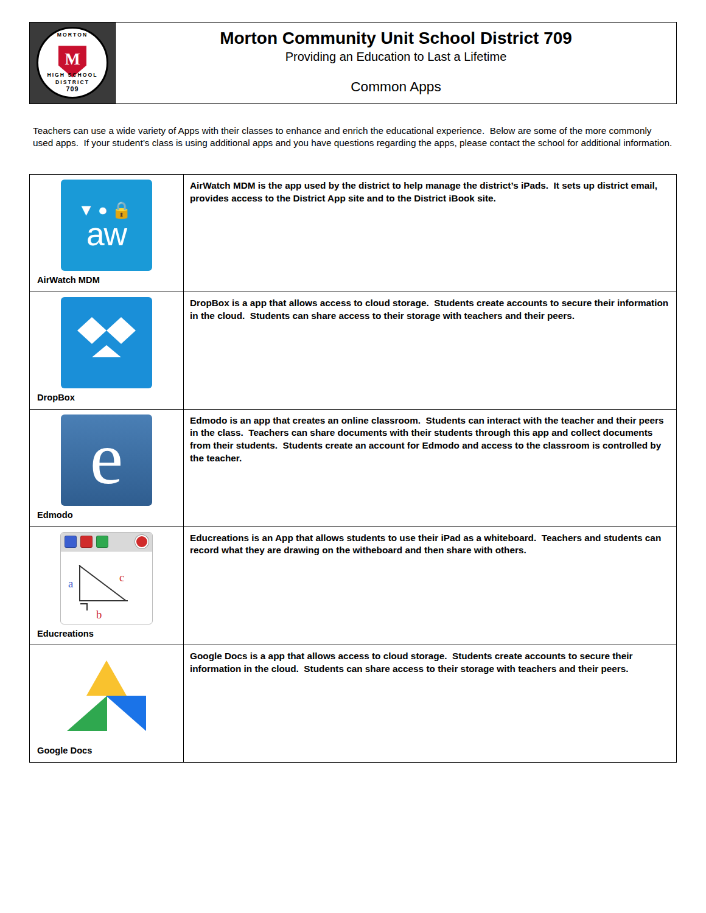MORTON
709
HIGH SCHOOL DISTRICT
Morton Community Unit School District 709
Providing an Education to Last a Lifetime
Common Apps
Teachers can use a wide variety of Apps with their classes to enhance and enrich the educational experience. Below are some of the more commonly used apps. If your student’s class is using additional apps and you have questions regarding the apps, please contact the school for additional information.
| ▼●🔒 aw AirWatch MDM | AirWatch MDM is the app used by the district to help manage the district’s iPads. It sets up district email, provides access to the District App site and to the District iBook site. |
| DropBox | DropBox is a app that allows access to cloud storage. Students create accounts to secure their information in the cloud. Students can share access to their storage with teachers and their peers. |
| e Edmodo | Edmodo is an app that creates an online classroom. Students can interact with the teacher and their peers in the class. Teachers can share documents with their students through this app and collect documents from their students. Students create an account for Edmodo and access to the classroom is controlled by the teacher. |
| a b c Educreations | Educreations is an App that allows students to use their iPad as a whiteboard. Teachers and students can record what they are drawing on the witheboard and then share with others. |
| Google Docs | Google Docs is a app that allows access to cloud storage. Students create accounts to secure their information in the cloud. Students can share access to their storage with teachers and their peers. |